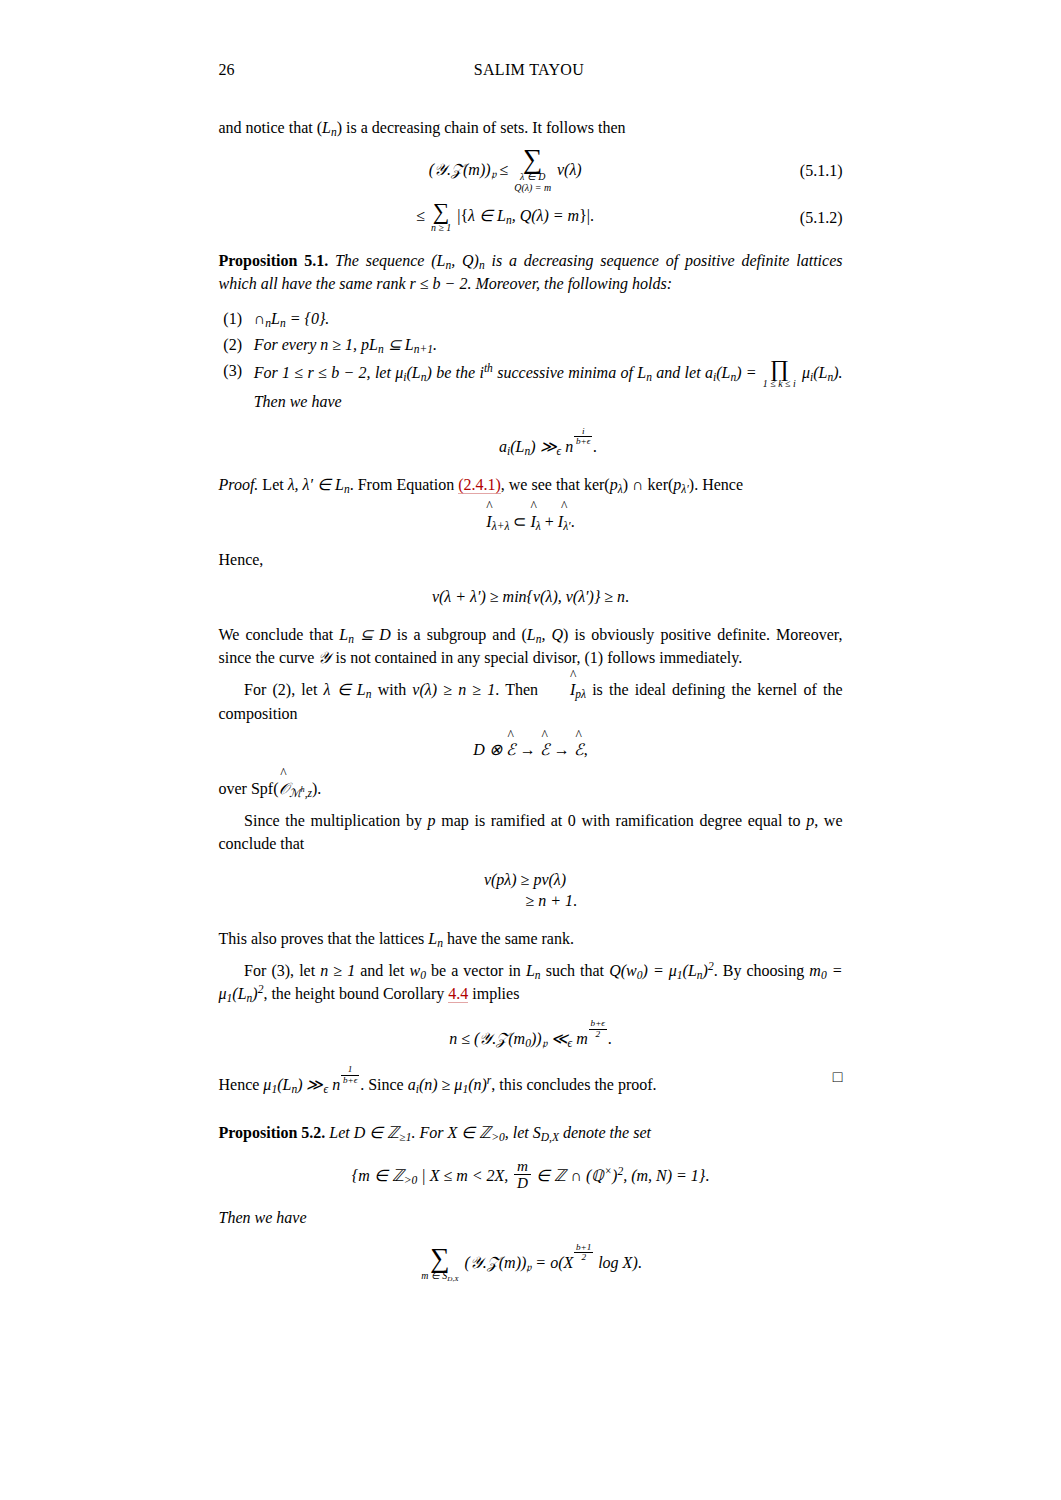26 SALIM TAYOU
and notice that (Ln) is a decreasing chain of sets. It follows then
(𝒴.𝒵(m))𝔭 ≤ ∑ λ ∈ D
Q(λ) = m v(λ)
(5.1.1)
≤ ∑ n ≥ 1 |{λ ∈ Ln, Q(λ) = m}|.
(5.1.2)
Proposition 5.1. The sequence (Ln, Q)n is a decreasing sequence of positive definite lattices which all have the same rank r ≤ b − 2. Moreover, the following holds:
(1) ∩nLn = {0}.
(2) For every n ≥ 1, pLn ⊆ Ln+1.
(3) For 1 ≤ r ≤ b − 2, let μi(Ln) be the ith successive minima of Ln and let ai(Ln) = ∏ 1 ≤ k ≤ i μi(Ln). Then we have
ai(Ln) ≫ϵ nib+ϵ.
Proof. Let λ, λ′ ∈ Ln. From Equation (2.4.1), we see that ker(pλ) ∩ ker(pλ′). Hence
^I λ+λ ⊂ ^I λ + ^Iλ′.
Hence,
v(λ + λ′) ≥ min{v(λ), v(λ′)} ≥ n.
We conclude that Ln ⊆ D is a subgroup and (Ln, Q) is obviously positive definite. Moreover, since the curve 𝒴 is not contained in any special divisor, (1) follows immediately.
For (2), let λ ∈ Ln with v(λ) ≥ n ≥ 1. Then ^I pλ is the ideal defining the kernel of the composition
D ⊗ ^ℰ → ^ℰ → ^ℰ,
over Spf(^𝒪 ℳh,z).
Since the multiplication by p map is ramified at 0 with ramification degree equal to p, we conclude that
v(pλ) ≥ pv(λ)
≥ n + 1.
This also proves that the lattices Ln have the same rank.
For (3), let n ≥ 1 and let w0 be a vector in Ln such that Q(w0) = μ1(Ln)2. By choosing m0 = μ1(Ln)2, the height bound Corollary 4.4 implies
n ≤ (𝒴.𝒵(m0))𝔭 ≪ϵ mb+ϵ 2.
Hence μ1(Ln) ≫ϵ n1 b+ϵ. Since ai(n) ≥ μ1(n)r, this concludes the proof. □
Proposition 5.2. Let D ∈ ℤ≥1. For X ∈ ℤ>0, let SD,X denote the set
{m ∈ ℤ>0 | X ≤ m < 2X, mD ∈ ℤ ∩ (ℚ×)2, (m, N) = 1}.
Then we have
∑ m ∈ SD,X (𝒴.𝒵(m))𝔭 = o(Xb+12 log X).